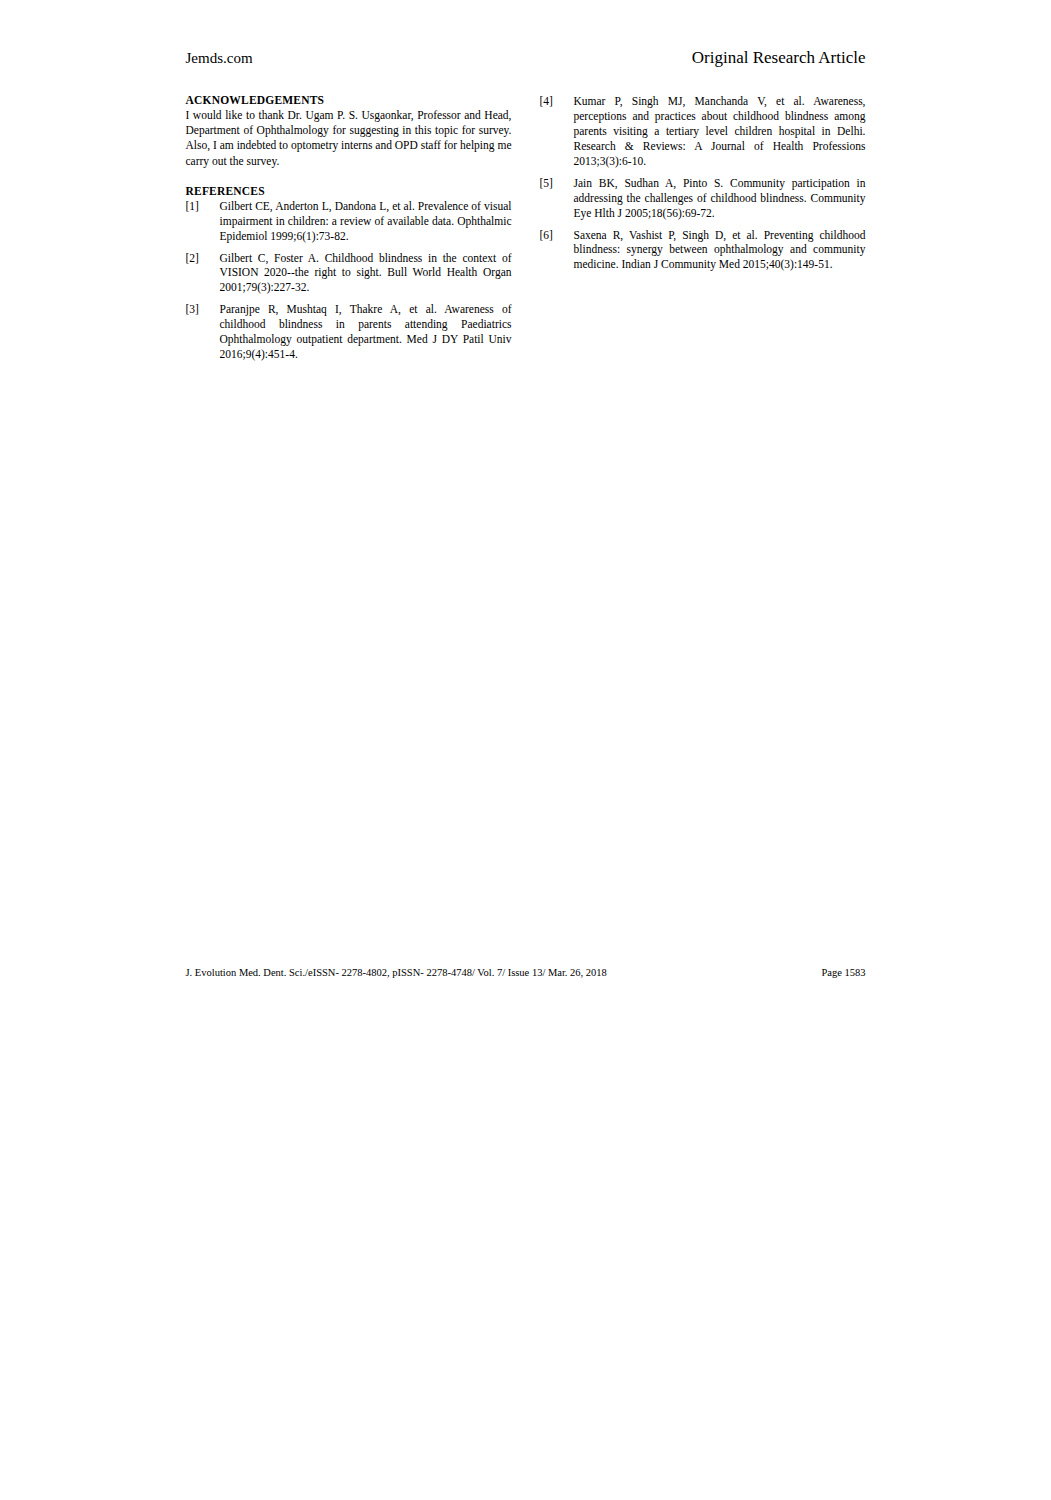Jemds.com
Original Research Article
ACKNOWLEDGEMENTS
I would like to thank Dr. Ugam P. S. Usgaonkar, Professor and Head, Department of Ophthalmology for suggesting in this topic for survey. Also, I am indebted to optometry interns and OPD staff for helping me carry out the survey.
REFERENCES
[1] Gilbert CE, Anderton L, Dandona L, et al. Prevalence of visual impairment in children: a review of available data. Ophthalmic Epidemiol 1999;6(1):73-82.
[2] Gilbert C, Foster A. Childhood blindness in the context of VISION 2020--the right to sight. Bull World Health Organ 2001;79(3):227-32.
[3] Paranjpe R, Mushtaq I, Thakre A, et al. Awareness of childhood blindness in parents attending Paediatrics Ophthalmology outpatient department. Med J DY Patil Univ 2016;9(4):451-4.
[4] Kumar P, Singh MJ, Manchanda V, et al. Awareness, perceptions and practices about childhood blindness among parents visiting a tertiary level children hospital in Delhi. Research & Reviews: A Journal of Health Professions 2013;3(3):6-10.
[5] Jain BK, Sudhan A, Pinto S. Community participation in addressing the challenges of childhood blindness. Community Eye Hlth J 2005;18(56):69-72.
[6] Saxena R, Vashist P, Singh D, et al. Preventing childhood blindness: synergy between ophthalmology and community medicine. Indian J Community Med 2015;40(3):149-51.
J. Evolution Med. Dent. Sci./eISSN- 2278-4802, pISSN- 2278-4748/ Vol. 7/ Issue 13/ Mar. 26, 2018
Page 1583